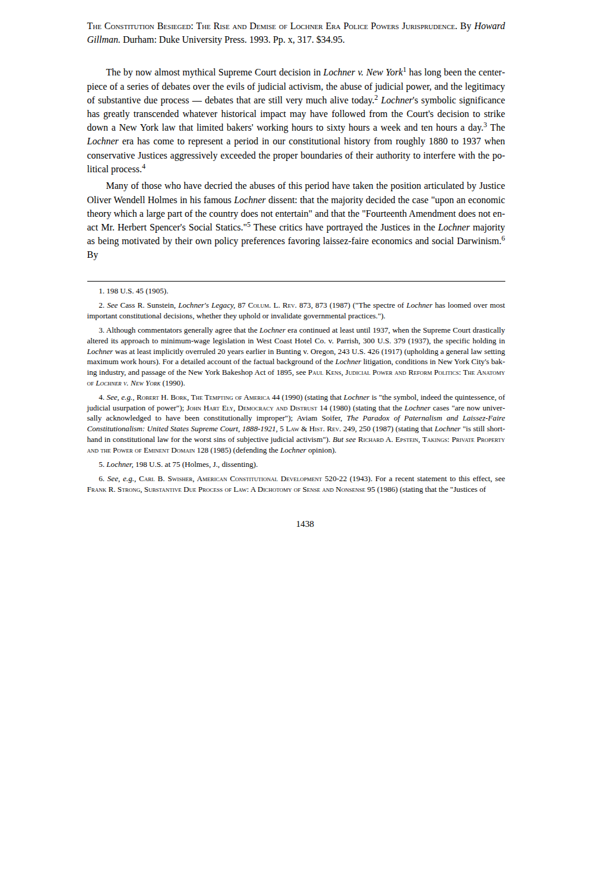The Constitution Besieged: The Rise and Demise of Lochner Era Police Powers Jurisprudence. By Howard Gillman. Durham: Duke University Press. 1993. Pp. x, 317. $34.95.
The by now almost mythical Supreme Court decision in Lochner v. New York1 has long been the centerpiece of a series of debates over the evils of judicial activism, the abuse of judicial power, and the legitimacy of substantive due process — debates that are still very much alive today.2 Lochner's symbolic significance has greatly transcended whatever historical impact may have followed from the Court's decision to strike down a New York law that limited bakers' working hours to sixty hours a week and ten hours a day.3 The Lochner era has come to represent a period in our constitutional history from roughly 1880 to 1937 when conservative Justices aggressively exceeded the proper boundaries of their authority to interfere with the political process.4
Many of those who have decried the abuses of this period have taken the position articulated by Justice Oliver Wendell Holmes in his famous Lochner dissent: that the majority decided the case "upon an economic theory which a large part of the country does not entertain" and that the "Fourteenth Amendment does not enact Mr. Herbert Spencer's Social Statics."5 These critics have portrayed the Justices in the Lochner majority as being motivated by their own policy preferences favoring laissez-faire economics and social Darwinism.6 By
1. 198 U.S. 45 (1905).
2. See Cass R. Sunstein, Lochner's Legacy, 87 Colum. L. Rev. 873, 873 (1987) ("The spectre of Lochner has loomed over most important constitutional decisions, whether they uphold or invalidate governmental practices.").
3. Although commentators generally agree that the Lochner era continued at least until 1937, when the Supreme Court drastically altered its approach to minimum-wage legislation in West Coast Hotel Co. v. Parrish, 300 U.S. 379 (1937), the specific holding in Lochner was at least implicitly overruled 20 years earlier in Bunting v. Oregon, 243 U.S. 426 (1917) (upholding a general law setting maximum work hours). For a detailed account of the factual background of the Lochner litigation, conditions in New York City's baking industry, and passage of the New York Bakeshop Act of 1895, see Paul Kens, Judicial Power and Reform Politics: The Anatomy of Lochner v. New York (1990).
4. See, e.g., Robert H. Bork, The Tempting of America 44 (1990) (stating that Lochner is "the symbol, indeed the quintessence, of judicial usurpation of power"); John Hart Ely, Democracy and Distrust 14 (1980) (stating that the Lochner cases "are now universally acknowledged to have been constitutionally improper"); Aviam Soifer, The Paradox of Paternalism and Laissez-Faire Constitutionalism: United States Supreme Court, 1888-1921, 5 Law & Hist. Rev. 249, 250 (1987) (stating that Lochner "is still shorthand in constitutional law for the worst sins of subjective judicial activism"). But see Richard A. Epstein, Takings: Private Property and the Power of Eminent Domain 128 (1985) (defending the Lochner opinion).
5. Lochner, 198 U.S. at 75 (Holmes, J., dissenting).
6. See, e.g., Carl B. Swisher, American Constitutional Development 520-22 (1943). For a recent statement to this effect, see Frank R. Strong, Substantive Due Process of Law: A Dichotomy of Sense and Nonsense 95 (1986) (stating that the "Justices of
1438